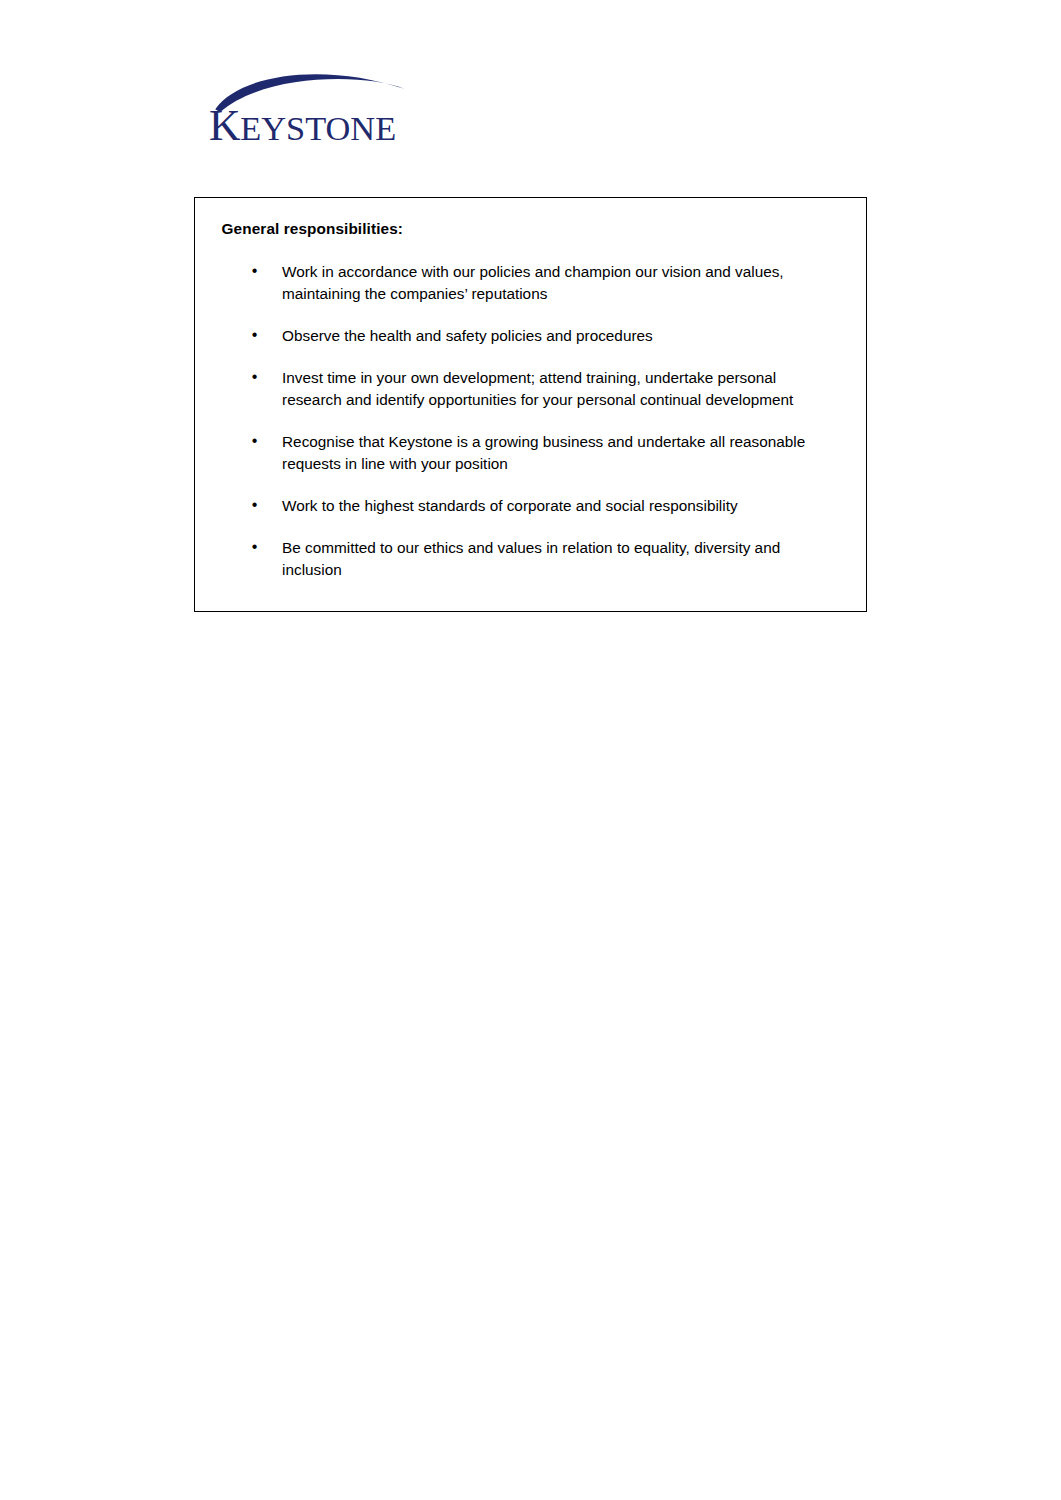K EYSTONE
General responsibilities:
Work in accordance with our policies and champion our vision and values, maintaining the companies’ reputations
Observe the health and safety policies and procedures
Invest time in your own development; attend training, undertake personal research and identify opportunities for your personal continual development
Recognise that Keystone is a growing business and undertake all reasonable requests in line with your position
Work to the highest standards of corporate and social responsibility
Be committed to our ethics and values in relation to equality, diversity and inclusion